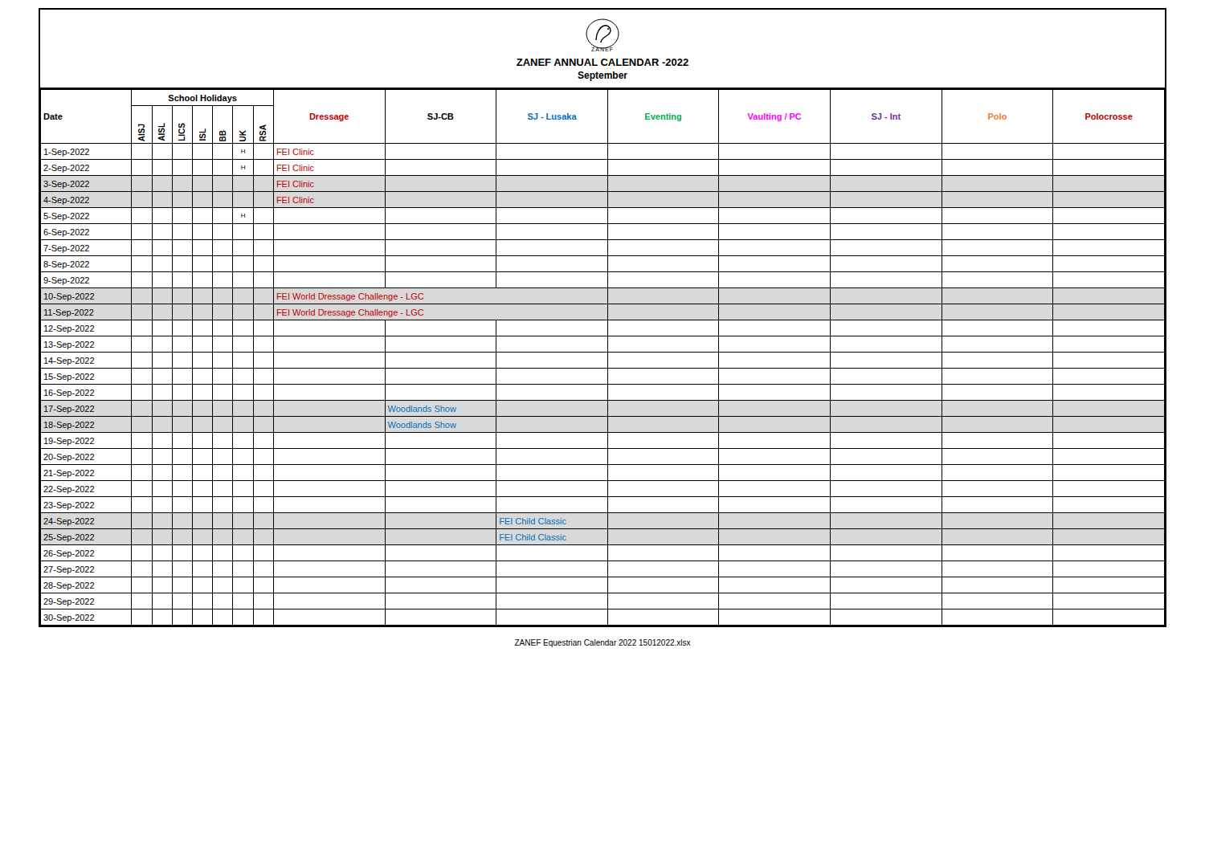ZANEF
ZANEF ANNUAL CALENDAR -2022
September
| Date | School Holidays | Dressage | SJ-CB | SJ - Lusaka | Eventing | Vaulting / PC | SJ - Int | Polo | Polocrosse |
| --- | --- | --- | --- | --- | --- | --- | --- | --- | --- |
| AISJ | AISL | LICS | ISL | BB | UK | RSA |
| 1-Sep-2022 | | | | | | H | | FEI Clinic | | | | | | | |
| 2-Sep-2022 | | | | | | H | | FEI Clinic | | | | | | | |
| 3-Sep-2022 | | | | | | | | FEI Clinic | | | | | | | |
| 4-Sep-2022 | | | | | | | | FEI Clinic | | | | | | | |
| 5-Sep-2022 | | | | | | H | | | | | | | | | |
| 6-Sep-2022 | | | | | | | | | | | | | | | |
| 7-Sep-2022 | | | | | | | | | | | | | | | |
| 8-Sep-2022 | | | | | | | | | | | | | | | |
| 9-Sep-2022 | | | | | | | | | | | | | | | |
| 10-Sep-2022 | | | | | | | | FEI World Dressage Challenge - LGC | | | | | |
| 11-Sep-2022 | | | | | | | | FEI World Dressage Challenge - LGC | | | | | |
| 12-Sep-2022 | | | | | | | | | | | | | | | |
| 13-Sep-2022 | | | | | | | | | | | | | | | |
| 14-Sep-2022 | | | | | | | | | | | | | | | |
| 15-Sep-2022 | | | | | | | | | | | | | | | |
| 16-Sep-2022 | | | | | | | | | | | | | | | |
| 17-Sep-2022 | | | | | | | | | Woodlands Show | | | | | | |
| 18-Sep-2022 | | | | | | | | | Woodlands Show | | | | | | |
| 19-Sep-2022 | | | | | | | | | | | | | | | |
| 20-Sep-2022 | | | | | | | | | | | | | | | |
| 21-Sep-2022 | | | | | | | | | | | | | | | |
| 22-Sep-2022 | | | | | | | | | | | | | | | |
| 23-Sep-2022 | | | | | | | | | | | | | | | |
| 24-Sep-2022 | | | | | | | | | | FEI Child Classic | | | | | |
| 25-Sep-2022 | | | | | | | | | | FEI Child Classic | | | | | |
| 26-Sep-2022 | | | | | | | | | | | | | | | |
| 27-Sep-2022 | | | | | | | | | | | | | | | |
| 28-Sep-2022 | | | | | | | | | | | | | | | |
| 29-Sep-2022 | | | | | | | | | | | | | | | |
| 30-Sep-2022 | | | | | | | | | | | | | | | |
ZANEF Equestrian Calendar 2022 15012022.xlsx